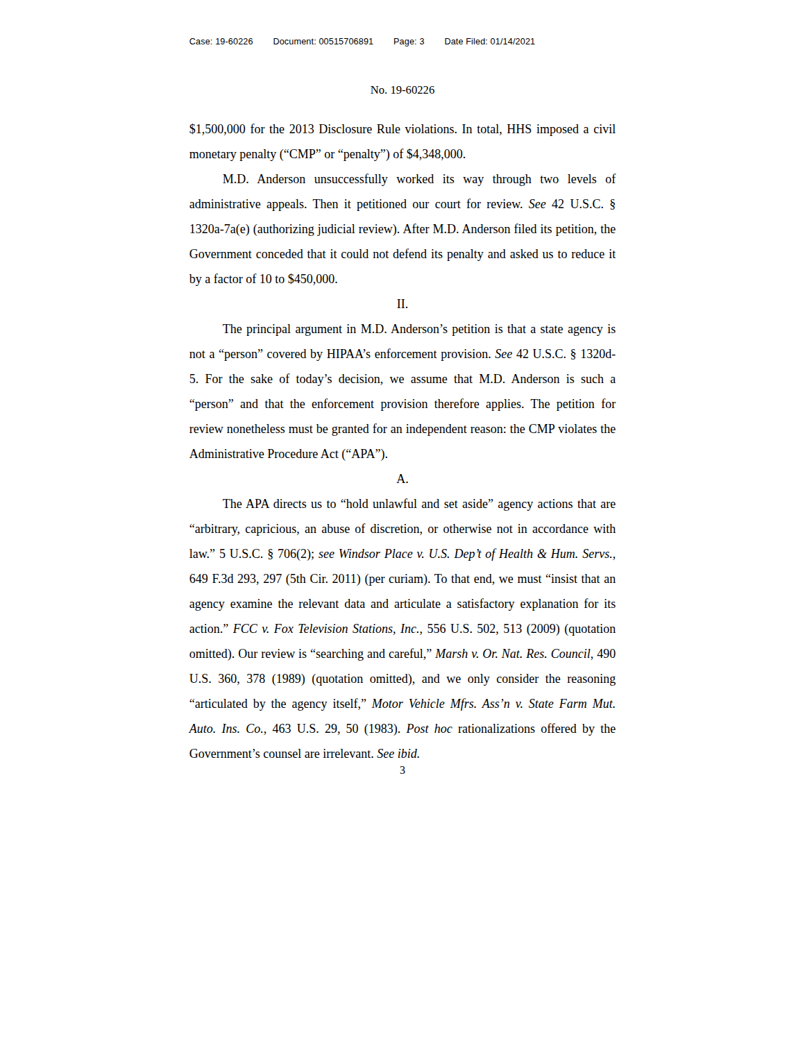Case: 19-60226 Document: 00515706891 Page: 3 Date Filed: 01/14/2021
No. 19-60226
$1,500,000 for the 2013 Disclosure Rule violations. In total, HHS imposed a civil monetary penalty (“CMP” or “penalty”) of $4,348,000.
M.D. Anderson unsuccessfully worked its way through two levels of administrative appeals. Then it petitioned our court for review. See 42 U.S.C. § 1320a-7a(e) (authorizing judicial review). After M.D. Anderson filed its petition, the Government conceded that it could not defend its penalty and asked us to reduce it by a factor of 10 to $450,000.
II.
The principal argument in M.D. Anderson’s petition is that a state agency is not a “person” covered by HIPAA’s enforcement provision. See 42 U.S.C. § 1320d-5. For the sake of today’s decision, we assume that M.D. Anderson is such a “person” and that the enforcement provision therefore applies. The petition for review nonetheless must be granted for an independent reason: the CMP violates the Administrative Procedure Act (“APA”).
A.
The APA directs us to “hold unlawful and set aside” agency actions that are “arbitrary, capricious, an abuse of discretion, or otherwise not in accordance with law.” 5 U.S.C. § 706(2); see Windsor Place v. U.S. Dep’t of Health & Hum. Servs., 649 F.3d 293, 297 (5th Cir. 2011) (per curiam). To that end, we must “insist that an agency examine the relevant data and articulate a satisfactory explanation for its action.” FCC v. Fox Television Stations, Inc., 556 U.S. 502, 513 (2009) (quotation omitted). Our review is “searching and careful,” Marsh v. Or. Nat. Res. Council, 490 U.S. 360, 378 (1989) (quotation omitted), and we only consider the reasoning “articulated by the agency itself,” Motor Vehicle Mfrs. Ass’n v. State Farm Mut. Auto. Ins. Co., 463 U.S. 29, 50 (1983). Post hoc rationalizations offered by the Government’s counsel are irrelevant. See ibid.
3